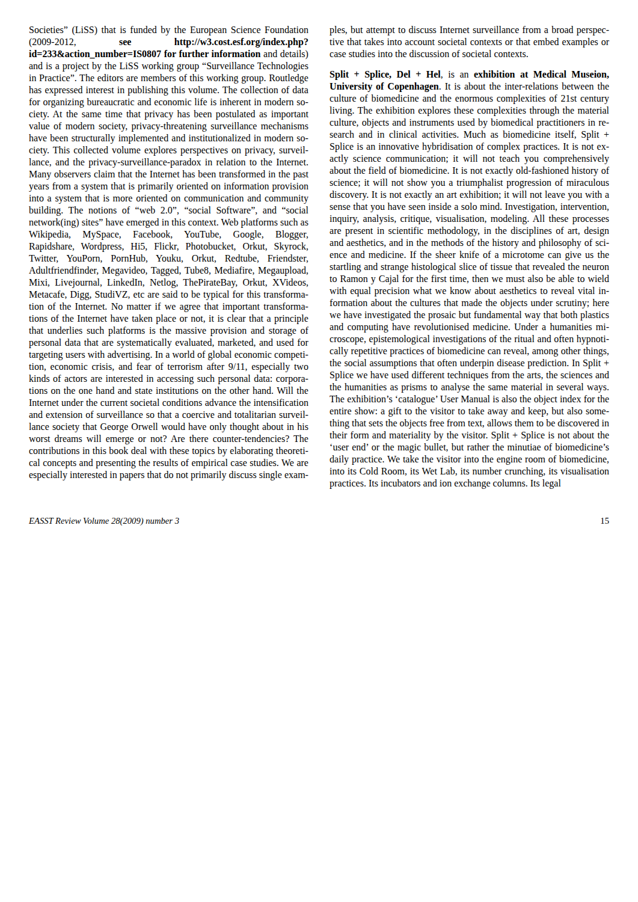Societies” (LiSS) that is funded by the European Science Foundation (2009-2012, see http://w3.cost.esf.org/index.php?id=233&action_number=IS0807 for further information and details) and is a project by the LiSS working group “Surveillance Technologies in Practice”. The editors are members of this working group. Routledge has expressed interest in publishing this volume. The collection of data for organizing bureaucratic and economic life is inherent in modern society. At the same time that privacy has been postulated as important value of modern society, privacy-threatening surveillance mechanisms have been structurally implemented and institutionalized in modern society. This collected volume explores perspectives on privacy, surveillance, and the privacy-surveillance-paradox in relation to the Internet. Many observers claim that the Internet has been transformed in the past years from a system that is primarily oriented on information provision into a system that is more oriented on communication and community building. The notions of “web 2.0”, “social Software”, and “social network(ing) sites” have emerged in this context. Web platforms such as Wikipedia, MySpace, Facebook, YouTube, Google, Blogger, Rapidshare, Wordpress, Hi5, Flickr, Photobucket, Orkut, Skyrock, Twitter, YouPorn, PornHub, Youku, Orkut, Redtube, Friendster, Adultfriendfinder, Megavideo, Tagged, Tube8, Mediafire, Megaupload, Mixi, Livejournal, LinkedIn, Netlog, ThePirateBay, Orkut, XVideos, Metacafe, Digg, StudiVZ, etc are said to be typical for this transformation of the Internet. No matter if we agree that important transformations of the Internet have taken place or not, it is clear that a principle that underlies such platforms is the massive provision and storage of personal data that are systematically evaluated, marketed, and used for targeting users with advertising. In a world of global economic competition, economic crisis, and fear of terrorism after 9/11, especially two kinds of actors are interested in accessing such personal data: corporations on the one hand and state institutions on the other hand. Will the Internet under the current societal conditions advance the intensification and extension of surveillance so that a coercive and totalitarian surveillance society that George Orwell would have only thought about in his worst dreams will emerge or not? Are there counter-tendencies? The contributions in this book deal with these topics by elaborating theoretical concepts and presenting the results of empirical case studies. We are especially interested in papers that do not primarily discuss single examples, but attempt to discuss Internet surveillance from a broad perspective that takes into account societal contexts or that embed examples or case studies into the discussion of societal contexts.
Split + Splice, Del + Hel, is an exhibition at Medical Museion, University of Copenhagen. It is about the inter-relations between the culture of biomedicine and the enormous complexities of 21st century living. The exhibition explores these complexities through the material culture, objects and instruments used by biomedical practitioners in research and in clinical activities. Much as biomedicine itself, Split + Splice is an innovative hybridisation of complex practices. It is not exactly science communication; it will not teach you comprehensively about the field of biomedicine. It is not exactly old-fashioned history of science; it will not show you a triumphalist progression of miraculous discovery. It is not exactly an art exhibition; it will not leave you with a sense that you have seen inside a solo mind. Investigation, intervention, inquiry, analysis, critique, visualisation, modeling. All these processes are present in scientific methodology, in the disciplines of art, design and aesthetics, and in the methods of the history and philosophy of science and medicine. If the sheer knife of a microtome can give us the startling and strange histological slice of tissue that revealed the neuron to Ramon y Cajal for the first time, then we must also be able to wield with equal precision what we know about aesthetics to reveal vital information about the cultures that made the objects under scrutiny; here we have investigated the prosaic but fundamental way that both plastics and computing have revolutionised medicine. Under a humanities microscope, epistemological investigations of the ritual and often hypnotically repetitive practices of biomedicine can reveal, among other things, the social assumptions that often underpin disease prediction. In Split + Splice we have used different techniques from the arts, the sciences and the humanities as prisms to analyse the same material in several ways. The exhibition’s ‘catalogue’ User Manual is also the object index for the entire show: a gift to the visitor to take away and keep, but also something that sets the objects free from text, allows them to be discovered in their form and materiality by the visitor. Split + Splice is not about the ‘user end’ or the magic bullet, but rather the minutiae of biomedicine’s daily practice. We take the visitor into the engine room of biomedicine, into its Cold Room, its Wet Lab, its number crunching, its visualisation practices. Its incubators and ion exchange columns. Its legal
EASST Review Volume 28(2009) number 3 15